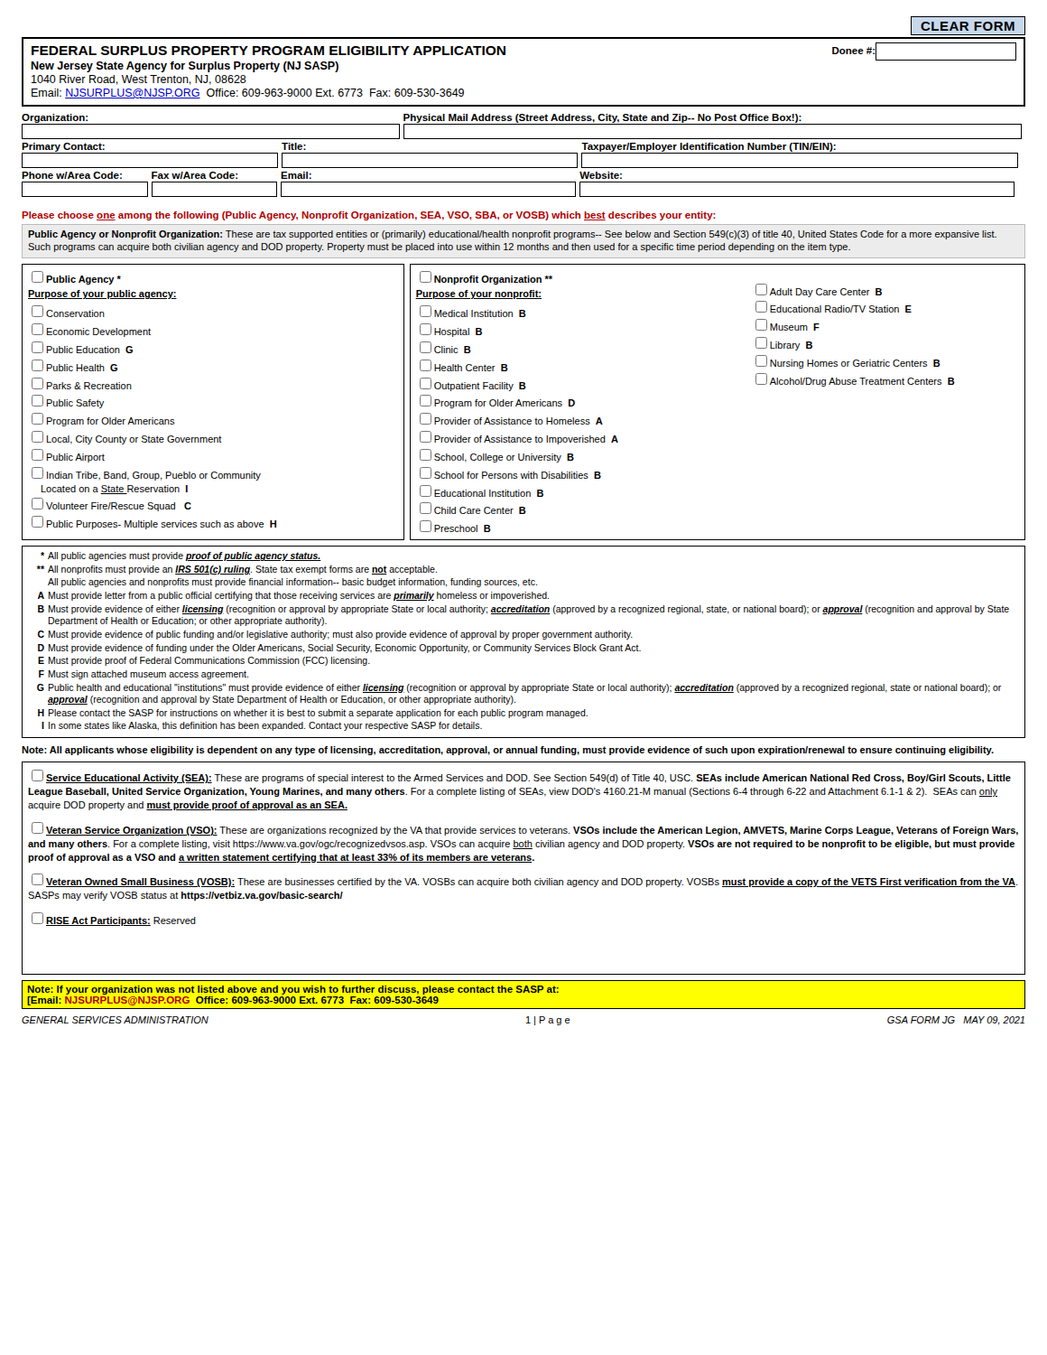CLEAR FORM
Donee #:
FEDERAL SURPLUS PROPERTY PROGRAM ELIGIBILITY APPLICATION
New Jersey State Agency for Surplus Property (NJ SASP)
1040 River Road, West Trenton, NJ, 08628
Email: NJSURPLUS@NJSP.ORG Office: 609-963-9000 Ext. 6773 Fax: 609-530-3649
| Organization: | Physical Mail Address (Street Address, City, State and Zip-- No Post Office Box!): |
| / Primary Contact: / Title: / Taxpayer/Employer Identification Number (TIN/EIN): / / / Phone w/Area Code: / Fax w/Area Code: / Email: / Website: / / |
Please choose one among the following (Public Agency, Nonprofit Organization, SEA, VSO, SBA, or VOSB) which best describes your entity:
Public Agency or Nonprofit Organization: These are tax supported entities or (primarily) educational/health nonprofit programs-- See below and Section 549(c)(3) of title 40, United States Code for a more expansive list. Such programs can acquire both civilian agency and DOD property. Property must be placed into use within 12 months and then used for a specific time period depending on the item type.
Public Agency *
Purpose of your public agency:
Conservation
Economic Development
Public Education G
Public Health G
Parks & Recreation
Public Safety
Program for Older Americans
Local, City County or State Government
Public Airport
Indian Tribe, Band, Group, Pueblo or Community
Located on a State Reservation I
Volunteer Fire/Rescue Squad C
Public Purposes- Multiple services such as above H
Nonprofit Organization **
Purpose of your nonprofit:
Medical Institution B
Hospital B
Clinic B
Health Center B
Outpatient Facility B
Program for Older Americans D
Provider of Assistance to Homeless A
Provider of Assistance to Impoverished A
School, College or University B
School for Persons with Disabilities B
Educational Institution B
Child Care Center B
Preschool B
Adult Day Care Center B
Educational Radio/TV Station E
Museum F
Library B
Nursing Homes or Geriatric Centers B
Alcohol/Drug Abuse Treatment Centers B
| * | All public agencies must provide proof of public agency status. |
| ** | All nonprofits must provide an IRS 501(c) ruling . State tax exempt forms are not acceptable. |
| | All public agencies and nonprofits must provide financial information-- basic budget information, funding sources, etc. |
| A | Must provide letter from a public official certifying that those receiving services are primarily homeless or impoverished. |
| B | Must provide evidence of either licensing (recognition or approval by appropriate State or local authority; accreditation (approved by a recognized regional, state, or national board); or approval (recognition and approval by State Department of Health or Education; or other appropriate authority). |
| C | Must provide evidence of public funding and/or legislative authority; must also provide evidence of approval by proper government authority. |
| D | Must provide evidence of funding under the Older Americans, Social Security, Economic Opportunity, or Community Services Block Grant Act. |
| E | Must provide proof of Federal Communications Commission (FCC) licensing. |
| F | Must sign attached museum access agreement. |
| G | Public health and educational "institutions" must provide evidence of either licensing (recognition or approval by appropriate State or local authority); accreditation (approved by a recognized regional, state or national board); or approval (recognition and approval by State Department of Health or Education, or other appropriate authority). |
| H | Please contact the SASP for instructions on whether it is best to submit a separate application for each public program managed. |
| I | In some states like Alaska, this definition has been expanded. Contact your respective SASP for details. |
Note: All applicants whose eligibility is dependent on any type of licensing, accreditation, approval, or annual funding, must provide evidence of such upon expiration/renewal to ensure continuing eligibility.
Service Educational Activity (SEA): These are programs of special interest to the Armed Services and DOD. See Section 549(d) of Title 40, USC. SEAs include American National Red Cross, Boy/Girl Scouts, Little League Baseball, United Service Organization, Young Marines, and many others. For a complete listing of SEAs, view DOD's 4160.21-M manual (Sections 6-4 through 6-22 and Attachment 6.1-1 & 2). SEAs can only acquire DOD property and must provide proof of approval as an SEA.
Veteran Service Organization (VSO): These are organizations recognized by the VA that provide services to veterans. VSOs include the American Legion, AMVETS, Marine Corps League, Veterans of Foreign Wars, and many others. For a complete listing, visit https://www.va.gov/ogc/recognizedvsos.asp. VSOs can acquire both civilian agency and DOD property. VSOs are not required to be nonprofit to be eligible, but must provide proof of approval as a VSO and a written statement certifying that at least 33% of its members are veterans.
Veteran Owned Small Business (VOSB): These are businesses certified by the VA. VOSBs can acquire both civilian agency and DOD property. VOSBs must provide a copy of the VETS First verification from the VA. SASPs may verify VOSB status at https://vetbiz.va.gov/basic-search/
RISE Act Participants: Reserved
Note: If your organization was not listed above and you wish to further discuss, please contact the SASP at:
[Email: NJSURPLUS@NJSP.ORG Office: 609-963-9000 Ext. 6773 Fax: 609-530-3649
GENERAL SERVICES ADMINISTRATION
1 | P a g e
GSA FORM JG MAY 09, 2021